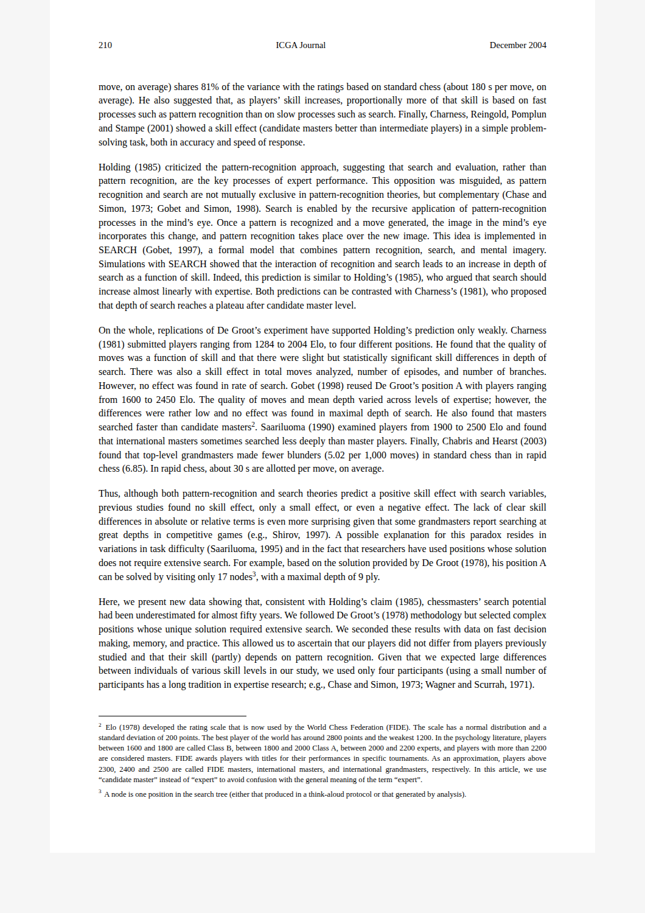210 ICGA Journal December 2004
move, on average) shares 81% of the variance with the ratings based on standard chess (about 180 s per move, on average). He also suggested that, as players’ skill increases, proportionally more of that skill is based on fast processes such as pattern recognition than on slow processes such as search. Finally, Charness, Reingold, Pomplun and Stampe (2001) showed a skill effect (candidate masters better than intermediate players) in a simple problem-solving task, both in accuracy and speed of response.
Holding (1985) criticized the pattern-recognition approach, suggesting that search and evaluation, rather than pattern recognition, are the key processes of expert performance. This opposition was misguided, as pattern recognition and search are not mutually exclusive in pattern-recognition theories, but complementary (Chase and Simon, 1973; Gobet and Simon, 1998). Search is enabled by the recursive application of pattern-recognition processes in the mind’s eye. Once a pattern is recognized and a move generated, the image in the mind’s eye incorporates this change, and pattern recognition takes place over the new image. This idea is implemented in SEARCH (Gobet, 1997), a formal model that combines pattern recognition, search, and mental imagery. Simulations with SEARCH showed that the interaction of recognition and search leads to an increase in depth of search as a function of skill. Indeed, this prediction is similar to Holding’s (1985), who argued that search should increase almost linearly with expertise. Both predictions can be contrasted with Charness’s (1981), who proposed that depth of search reaches a plateau after candidate master level.
On the whole, replications of De Groot’s experiment have supported Holding’s prediction only weakly. Charness (1981) submitted players ranging from 1284 to 2004 Elo, to four different positions. He found that the quality of moves was a function of skill and that there were slight but statistically significant skill differences in depth of search. There was also a skill effect in total moves analyzed, number of episodes, and number of branches. However, no effect was found in rate of search. Gobet (1998) reused De Groot’s position A with players ranging from 1600 to 2450 Elo. The quality of moves and mean depth varied across levels of expertise; however, the differences were rather low and no effect was found in maximal depth of search. He also found that masters searched faster than candidate masters2. Saariluoma (1990) examined players from 1900 to 2500 Elo and found that international masters sometimes searched less deeply than master players. Finally, Chabris and Hearst (2003) found that top-level grandmasters made fewer blunders (5.02 per 1,000 moves) in standard chess than in rapid chess (6.85). In rapid chess, about 30 s are allotted per move, on average.
Thus, although both pattern-recognition and search theories predict a positive skill effect with search variables, previous studies found no skill effect, only a small effect, or even a negative effect. The lack of clear skill differences in absolute or relative terms is even more surprising given that some grandmasters report searching at great depths in competitive games (e.g., Shirov, 1997). A possible explanation for this paradox resides in variations in task difficulty (Saariluoma, 1995) and in the fact that researchers have used positions whose solution does not require extensive search. For example, based on the solution provided by De Groot (1978), his position A can be solved by visiting only 17 nodes3, with a maximal depth of 9 ply.
Here, we present new data showing that, consistent with Holding’s claim (1985), chessmasters’ search potential had been underestimated for almost fifty years. We followed De Groot’s (1978) methodology but selected complex positions whose unique solution required extensive search. We seconded these results with data on fast decision making, memory, and practice. This allowed us to ascertain that our players did not differ from players previously studied and that their skill (partly) depends on pattern recognition. Given that we expected large differences between individuals of various skill levels in our study, we used only four participants (using a small number of participants has a long tradition in expertise research; e.g., Chase and Simon, 1973; Wagner and Scurrah, 1971).
2 Elo (1978) developed the rating scale that is now used by the World Chess Federation (FIDE). The scale has a normal distribution and a standard deviation of 200 points. The best player of the world has around 2800 points and the weakest 1200. In the psychology literature, players between 1600 and 1800 are called Class B, between 1800 and 2000 Class A, between 2000 and 2200 experts, and players with more than 2200 are considered masters. FIDE awards players with titles for their performances in specific tournaments. As an approximation, players above 2300, 2400 and 2500 are called FIDE masters, international masters, and international grandmasters, respectively. In this article, we use “candidate master” instead of “expert” to avoid confusion with the general meaning of the term “expert”.
3 A node is one position in the search tree (either that produced in a think-aloud protocol or that generated by analysis).